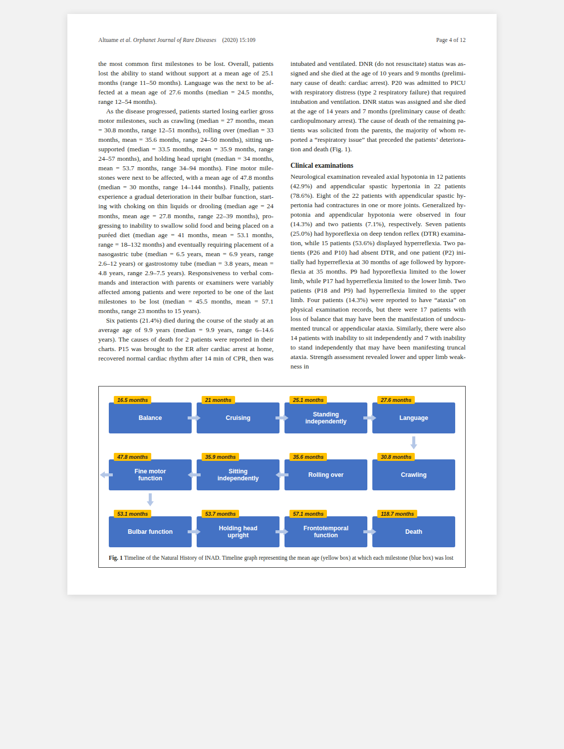Altuame et al. Orphanet Journal of Rare Diseases (2020) 15:109
Page 4 of 12
the most common first milestones to be lost. Overall, patients lost the ability to stand without support at a mean age of 25.1 months (range 11–50 months). Language was the next to be affected at a mean age of 27.6 months (median = 24.5 months, range 12–54 months).
As the disease progressed, patients started losing earlier gross motor milestones, such as crawling (median = 27 months, mean = 30.8 months, range 12–51 months), rolling over (median = 33 months, mean = 35.6 months, range 24–50 months), sitting unsupported (median = 33.5 months, mean = 35.9 months, range 24–57 months), and holding head upright (median = 34 months, mean = 53.7 months, range 34–94 months). Fine motor milestones were next to be affected, with a mean age of 47.8 months (median = 30 months, range 14–144 months). Finally, patients experience a gradual deterioration in their bulbar function, starting with choking on thin liquids or drooling (median age = 24 months, mean age = 27.8 months, range 22–39 months), progressing to inability to swallow solid food and being placed on a puréed diet (median age = 41 months, mean = 53.1 months, range = 18–132 months) and eventually requiring placement of a nasogastric tube (median = 6.5 years, mean = 6.9 years, range 2.6–12 years) or gastrostomy tube (median = 3.8 years, mean = 4.8 years, range 2.9–7.5 years). Responsiveness to verbal commands and interaction with parents or examiners were variably affected among patients and were reported to be one of the last milestones to be lost (median = 45.5 months, mean = 57.1 months, range 23 months to 15 years).
Six patients (21.4%) died during the course of the study at an average age of 9.9 years (median = 9.9 years, range 6–14.6 years). The causes of death for 2 patients were reported in their charts. P15 was brought to the ER after cardiac arrest at home, recovered normal cardiac rhythm after 14 min of CPR, then was intubated and ventilated. DNR (do not resuscitate) status was assigned and she died at the age of 10 years and 9 months (preliminary cause of death: cardiac arrest). P20 was admitted to PICU with respiratory distress (type 2 respiratory failure) that required intubation and ventilation. DNR status was assigned and she died at the age of 14 years and 7 months (preliminary cause of death: cardiopulmonary arrest). The cause of death of the remaining patients was solicited from the parents, the majority of whom reported a “respiratory issue” that preceded the patients’ deterioration and death (Fig. 1).
Clinical examinations
Neurological examination revealed axial hypotonia in 12 patients (42.9%) and appendicular spastic hypertonia in 22 patients (78.6%). Eight of the 22 patients with appendicular spastic hypertonia had contractures in one or more joints. Generalized hypotonia and appendicular hypotonia were observed in four (14.3%) and two patients (7.1%), respectively. Seven patients (25.0%) had hyporeflexia on deep tendon reflex (DTR) examination, while 15 patients (53.6%) displayed hyperreflexia. Two patients (P26 and P10) had absent DTR, and one patient (P2) initially had hyperreflexia at 30 months of age followed by hyporeflexia at 35 months. P9 had hyporeflexia limited to the lower limb, while P17 had hyperreflexia limited to the lower limb. Two patients (P18 and P9) had hyperreflexia limited to the upper limb. Four patients (14.3%) were reported to have “ataxia” on physical examination records, but there were 17 patients with loss of balance that may have been the manifestation of undocumented truncal or appendicular ataxia. Similarly, there were also 14 patients with inability to sit independently and 7 with inability to stand independently that may have been manifesting truncal ataxia. Strength assessment revealed lower and upper limb weakness in
16.5 months
Balance
21 months
Cruising
25.1 months
Standing
independently
27.6 months
Language
47.8 months
Fine motor
function
35.9 months
Sitting
independently
35.6 months
Rolling over
30.8 months
Crawling
53.1 months
Bulbar function
53.7 months
Holding head
upright
57.1 months
Frontotemporal
function
118.7 months
Death
Fig. 1 Timeline of the Natural History of INAD. Timeline graph representing the mean age (yellow box) at which each milestone (blue box) was lost